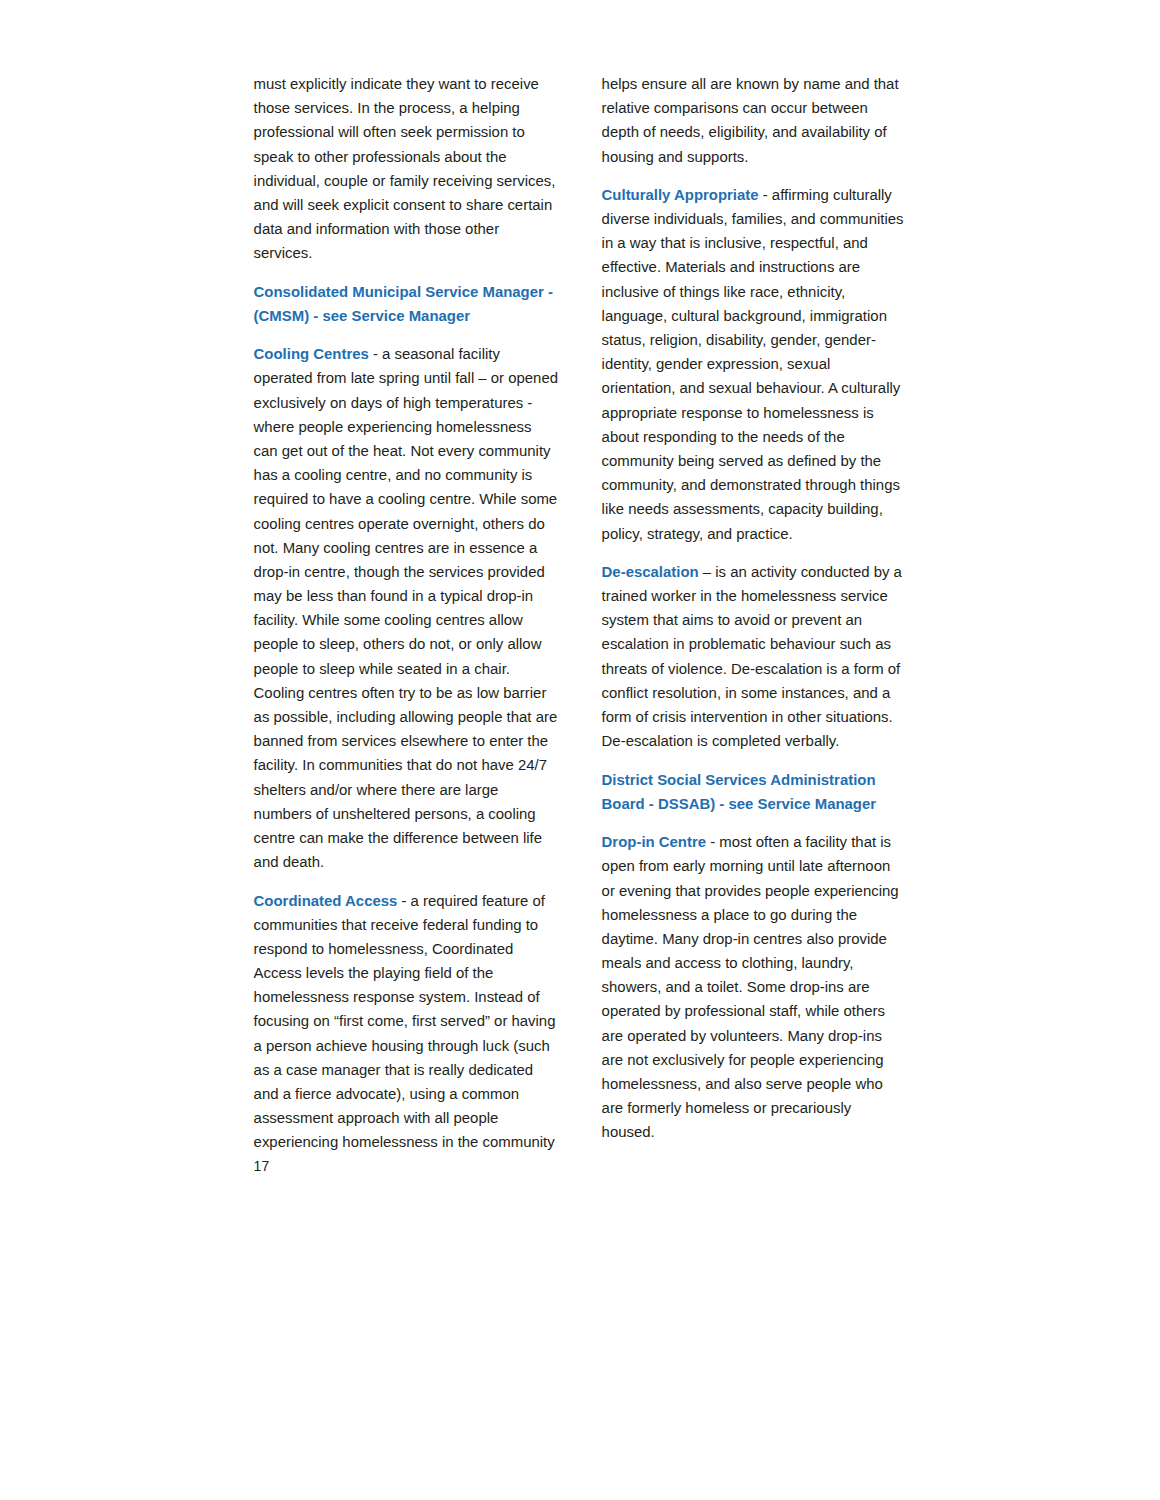must explicitly indicate they want to receive those services. In the process, a helping professional will often seek permission to speak to other professionals about the individual, couple or family receiving services, and will seek explicit consent to share certain data and information with those other services.
Consolidated Municipal Service Manager - (CMSM) - see Service Manager
Cooling Centres - a seasonal facility operated from late spring until fall – or opened exclusively on days of high temperatures - where people experiencing homelessness can get out of the heat. Not every community has a cooling centre, and no community is required to have a cooling centre. While some cooling centres operate overnight, others do not. Many cooling centres are in essence a drop-in centre, though the services provided may be less than found in a typical drop-in facility. While some cooling centres allow people to sleep, others do not, or only allow people to sleep while seated in a chair. Cooling centres often try to be as low barrier as possible, including allowing people that are banned from services elsewhere to enter the facility. In communities that do not have 24/7 shelters and/or where there are large numbers of unsheltered persons, a cooling centre can make the difference between life and death.
Coordinated Access - a required feature of communities that receive federal funding to respond to homelessness, Coordinated Access levels the playing field of the homelessness response system. Instead of focusing on “first come, first served” or having a person achieve housing through luck (such as a case manager that is really dedicated and a fierce advocate), using a common assessment approach with all people experiencing homelessness in the community helps ensure all are known by name and that relative comparisons can occur between depth of needs, eligibility, and availability of housing and supports.
Culturally Appropriate - affirming culturally diverse individuals, families, and communities in a way that is inclusive, respectful, and effective. Materials and instructions are inclusive of things like race, ethnicity, language, cultural background, immigration status, religion, disability, gender, gender-identity, gender expression, sexual orientation, and sexual behaviour. A culturally appropriate response to homelessness is about responding to the needs of the community being served as defined by the community, and demonstrated through things like needs assessments, capacity building, policy, strategy, and practice.
De-escalation – is an activity conducted by a trained worker in the homelessness service system that aims to avoid or prevent an escalation in problematic behaviour such as threats of violence. De-escalation is a form of conflict resolution, in some instances, and a form of crisis intervention in other situations. De-escalation is completed verbally.
District Social Services Administration Board - DSSAB) - see Service Manager
Drop-in Centre - most often a facility that is open from early morning until late afternoon or evening that provides people experiencing homelessness a place to go during the daytime. Many drop-in centres also provide meals and access to clothing, laundry, showers, and a toilet. Some drop-ins are operated by professional staff, while others are operated by volunteers. Many drop-ins are not exclusively for people experiencing homelessness, and also serve people who are formerly homeless or precariously housed.
17